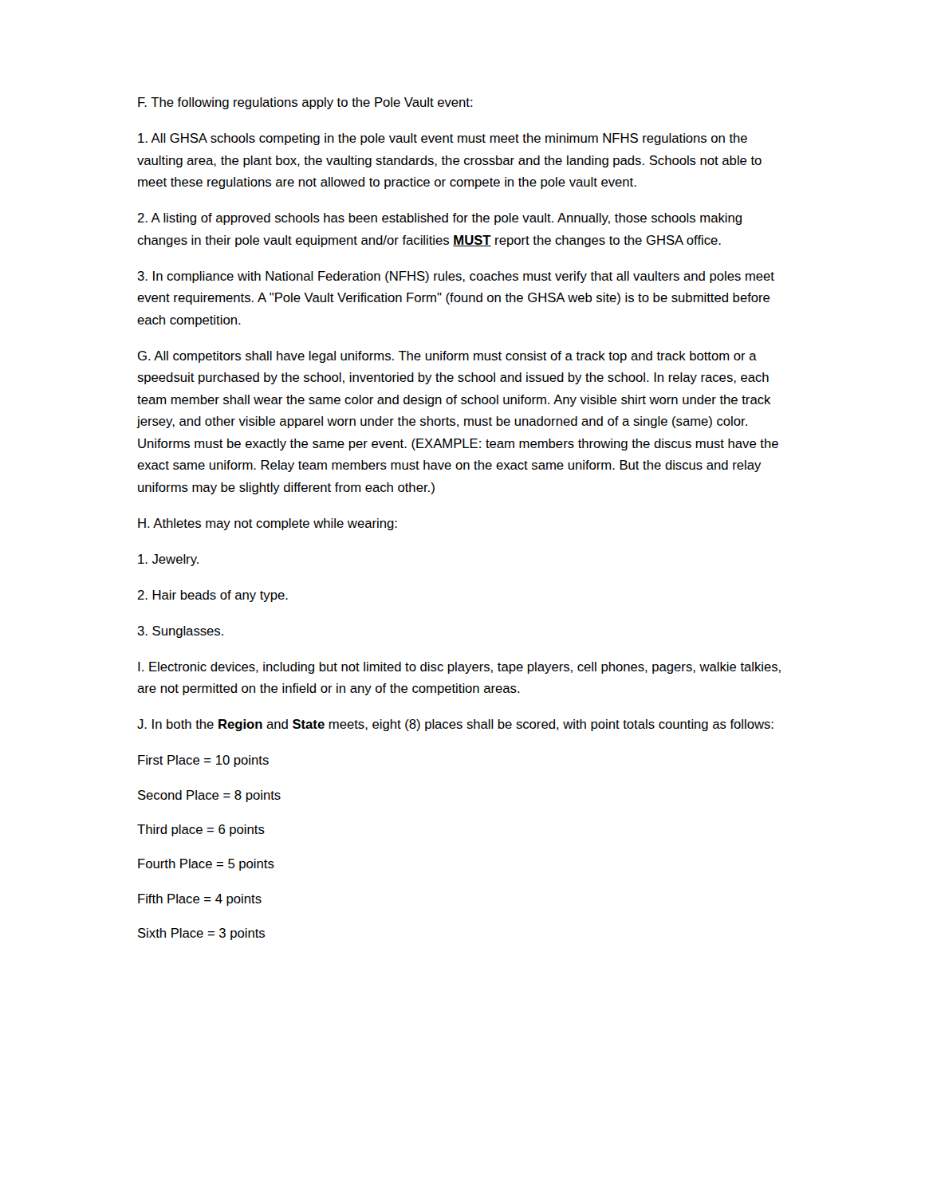F. The following regulations apply to the Pole Vault event:
1. All GHSA schools competing in the pole vault event must meet the minimum NFHS regulations on the vaulting area, the plant box, the vaulting standards, the crossbar and the landing pads. Schools not able to meet these regulations are not allowed to practice or compete in the pole vault event.
2. A listing of approved schools has been established for the pole vault. Annually, those schools making changes in their pole vault equipment and/or facilities MUST report the changes to the GHSA office.
3. In compliance with National Federation (NFHS) rules, coaches must verify that all vaulters and poles meet event requirements. A "Pole Vault Verification Form" (found on the GHSA web site) is to be submitted before each competition.
G. All competitors shall have legal uniforms. The uniform must consist of a track top and track bottom or a speedsuit purchased by the school, inventoried by the school and issued by the school. In relay races, each team member shall wear the same color and design of school uniform. Any visible shirt worn under the track jersey, and other visible apparel worn under the shorts, must be unadorned and of a single (same) color. Uniforms must be exactly the same per event. (EXAMPLE: team members throwing the discus must have the exact same uniform. Relay team members must have on the exact same uniform. But the discus and relay uniforms may be slightly different from each other.)
H. Athletes may not complete while wearing:
1. Jewelry.
2. Hair beads of any type.
3. Sunglasses.
I. Electronic devices, including but not limited to disc players, tape players, cell phones, pagers, walkie talkies, are not permitted on the infield or in any of the competition areas.
J. In both the Region and State meets, eight (8) places shall be scored, with point totals counting as follows:
First Place = 10 points
Second Place = 8 points
Third place = 6 points
Fourth Place = 5 points
Fifth Place = 4 points
Sixth Place = 3 points